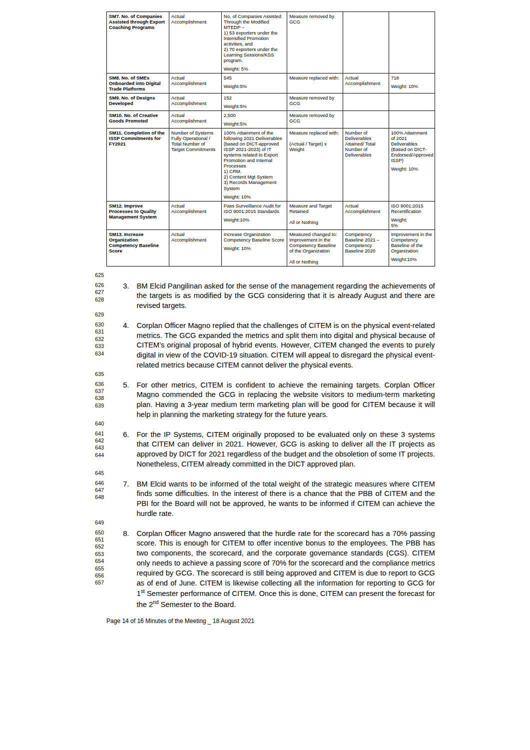| SM7. No. of Companies Assisted through Export Coaching Programs | Actual Accomplishment | No. of Companies Assisted Through the Modified MTEDP – 1) 53 exporters under the Intensified Promotion activities, and 2) 70 exporters under the Learning Sessions/KSS program. Weight: 5% | Measure removed by GCG | | |
| SM8. No. of SMEs Onboarded into Digital Trade Platforms | Actual Accomplishment | 545 Weight:5% | Measure replaced with: | Actual Accomplishment | 718 Weight: 10% |
| SM9. No. of Designs Developed | Actual Accomplishment | 152 Weight:5% | Measure removed by GCG | | |
| SM10. No. of Creative Goods Promoted | Actual Accomplishment | 2,500 Weight:5% | Measure removed by GCG | | |
| SM11. Completion of the ISSP Commitments for FY2021 | Number of Systems Fully Operational / Total Number of Target Commitments | 100% Attainment of the following 2021 Deliverables (based on DICT-approved ISSP 2021-2023) of IT systems related to Export Promotion and Internal Processes 1) CRM. 2) Content Mgt System 3) Records Management System Weight: 10% | Measure replaced with: (Actual / Target) x Weight | Number of Deliverables Attained/ Total Number of Deliverables | 100% Attainment of 2021 Deliverables (Based on DICT-Endorsed/Approved ISSP) Weight: 10% |
| SM12. Improve Processes to Quality Management System | Actual Accomplishment | Pass Surveillance Audit for ISO 9001:2015 Standards Weight:10% | Measure and Target Retained All or Nothing | Actual Accomplishment | ISO 9001:2015 Recertification Weight: 5% |
| SM13. Increase Organization Competency Baseline Score | Actual Accomplishment | Increase Organization Competency Baseline Score Weight: 10% | Measured changed to: Improvement in the Competency Baseline of the Organization All or Nothing | Competency Baseline 2021 –Competency Baseline 2020 | Improvement in the Competency Baseline of the Organization Weight:10% |
625
626627628
3.
BM Elcid Pangilinan asked for the sense of the management regarding the achievements of the targets is as modified by the GCG considering that it is already August and there are revised targets.
629
630631632633634
4.
Corplan Officer Magno replied that the challenges of CITEM is on the physical event-related metrics. The GCG expanded the metrics and split them into digital and physical because of CITEM’s original proposal of hybrid events. However, CITEM changed the events to purely digital in view of the COVID-19 situation. CITEM will appeal to disregard the physical event-related metrics because CITEM cannot deliver the physical events.
635
636637638639
5.
For other metrics, CITEM is confident to achieve the remaining targets. Corplan Officer Magno commended the GCG in replacing the website visitors to medium-term marketing plan. Having a 3-year medium term marketing plan will be good for CITEM because it will help in planning the marketing strategy for the future years.
640
641642643644
6.
For the IP Systems, CITEM originally proposed to be evaluated only on these 3 systems that CITEM can deliver in 2021. However, GCG is asking to deliver all the IT projects as approved by DICT for 2021 regardless of the budget and the obsoletion of some IT projects. Nonetheless, CITEM already committed in the DICT approved plan.
645
646647648
7.
BM Elcid wants to be informed of the total weight of the strategic measures where CITEM finds some difficulties. In the interest of there is a chance that the PBB of CITEM and the PBI for the Board will not be approved, he wants to be informed if CITEM can achieve the hurdle rate.
649
650651652653654655656657
8.
Corplan Officer Magno answered that the hurdle rate for the scorecard has a 70% passing score. This is enough for CITEM to offer incentive bonus to the employees. The PBB has two components, the scorecard, and the corporate governance standards (CGS). CITEM only needs to achieve a passing score of 70% for the scorecard and the compliance metrics required by GCG. The scorecard is still being approved and CITEM is due to report to GCG as of end of June. CITEM is likewise collecting all the information for reporting to GCG for 1st Semester performance of CITEM. Once this is done, CITEM can present the forecast for the 2nd Semester to the Board.
Page 14 of 16 Minutes of the Meeting _ 18 August 2021